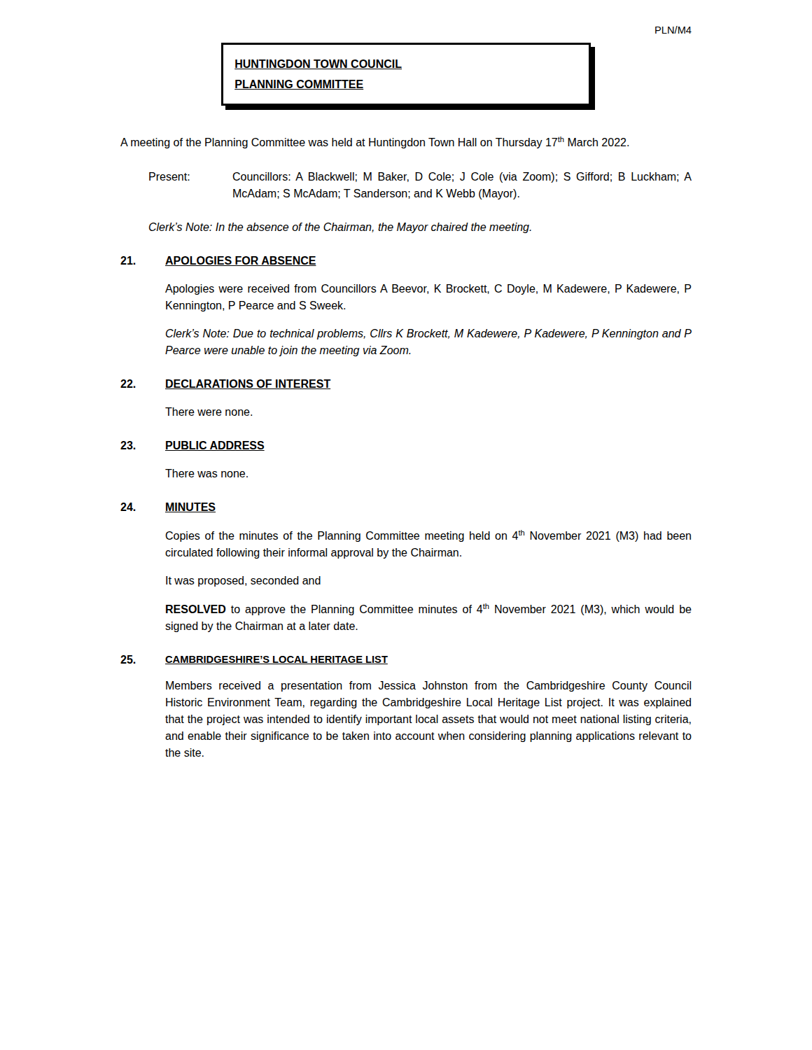PLN/M4
HUNTINGDON TOWN COUNCIL
PLANNING COMMITTEE
A meeting of the Planning Committee was held at Huntingdon Town Hall on Thursday 17th March 2022.
Present:
Councillors: A Blackwell; M Baker, D Cole; J Cole (via Zoom); S Gifford; B Luckham; A McAdam; S McAdam; T Sanderson; and K Webb (Mayor).
Clerk’s Note: In the absence of the Chairman, the Mayor chaired the meeting.
21.
APOLOGIES FOR ABSENCE
Apologies were received from Councillors A Beevor, K Brockett, C Doyle, M Kadewere, P Kadewere, P Kennington, P Pearce and S Sweek.
Clerk’s Note: Due to technical problems, Cllrs K Brockett, M Kadewere, P Kadewere, P Kennington and P Pearce were unable to join the meeting via Zoom.
22.
DECLARATIONS OF INTEREST
There were none.
23.
PUBLIC ADDRESS
There was none.
24.
MINUTES
Copies of the minutes of the Planning Committee meeting held on 4th November 2021 (M3) had been circulated following their informal approval by the Chairman.
It was proposed, seconded and
RESOLVED to approve the Planning Committee minutes of 4th November 2021 (M3), which would be signed by the Chairman at a later date.
25.
CAMBRIDGESHIRE’S LOCAL HERITAGE LIST
Members received a presentation from Jessica Johnston from the Cambridgeshire County Council Historic Environment Team, regarding the Cambridgeshire Local Heritage List project. It was explained that the project was intended to identify important local assets that would not meet national listing criteria, and enable their significance to be taken into account when considering planning applications relevant to the site.